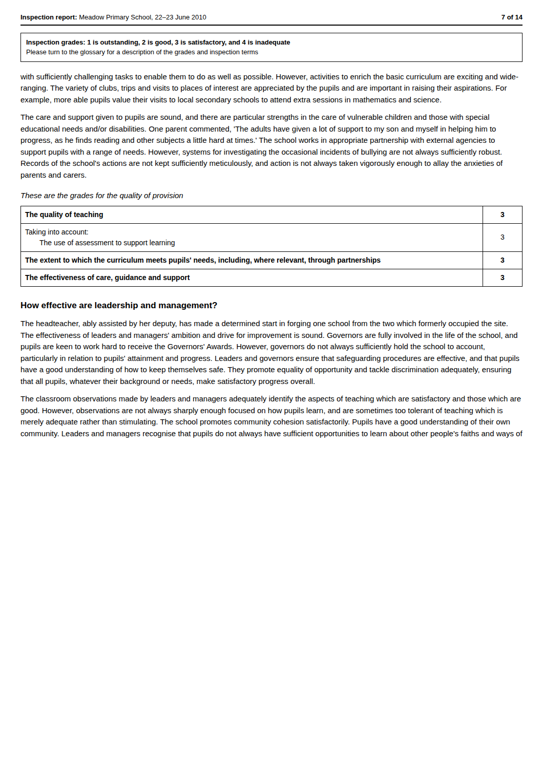Inspection report: Meadow Primary School, 22–23 June 2010
7 of 14
Inspection grades: 1 is outstanding, 2 is good, 3 is satisfactory, and 4 is inadequate
Please turn to the glossary for a description of the grades and inspection terms
with sufficiently challenging tasks to enable them to do as well as possible. However, activities to enrich the basic curriculum are exciting and wide-ranging. The variety of clubs, trips and visits to places of interest are appreciated by the pupils and are important in raising their aspirations. For example, more able pupils value their visits to local secondary schools to attend extra sessions in mathematics and science.
The care and support given to pupils are sound, and there are particular strengths in the care of vulnerable children and those with special educational needs and/or disabilities. One parent commented, 'The adults have given a lot of support to my son and myself in helping him to progress, as he finds reading and other subjects a little hard at times.' The school works in appropriate partnership with external agencies to support pupils with a range of needs. However, systems for investigating the occasional incidents of bullying are not always sufficiently robust. Records of the school's actions are not kept sufficiently meticulously, and action is not always taken vigorously enough to allay the anxieties of parents and carers.
These are the grades for the quality of provision
| The quality of teaching | 3 |
| Taking into account: The use of assessment to support learning | 3 |
| The extent to which the curriculum meets pupils' needs, including, where relevant, through partnerships | 3 |
| The effectiveness of care, guidance and support | 3 |
How effective are leadership and management?
The headteacher, ably assisted by her deputy, has made a determined start in forging one school from the two which formerly occupied the site. The effectiveness of leaders and managers' ambition and drive for improvement is sound. Governors are fully involved in the life of the school, and pupils are keen to work hard to receive the Governors' Awards. However, governors do not always sufficiently hold the school to account, particularly in relation to pupils' attainment and progress. Leaders and governors ensure that safeguarding procedures are effective, and that pupils have a good understanding of how to keep themselves safe. They promote equality of opportunity and tackle discrimination adequately, ensuring that all pupils, whatever their background or needs, make satisfactory progress overall.
The classroom observations made by leaders and managers adequately identify the aspects of teaching which are satisfactory and those which are good. However, observations are not always sharply enough focused on how pupils learn, and are sometimes too tolerant of teaching which is merely adequate rather than stimulating. The school promotes community cohesion satisfactorily. Pupils have a good understanding of their own community. Leaders and managers recognise that pupils do not always have sufficient opportunities to learn about other people's faiths and ways of